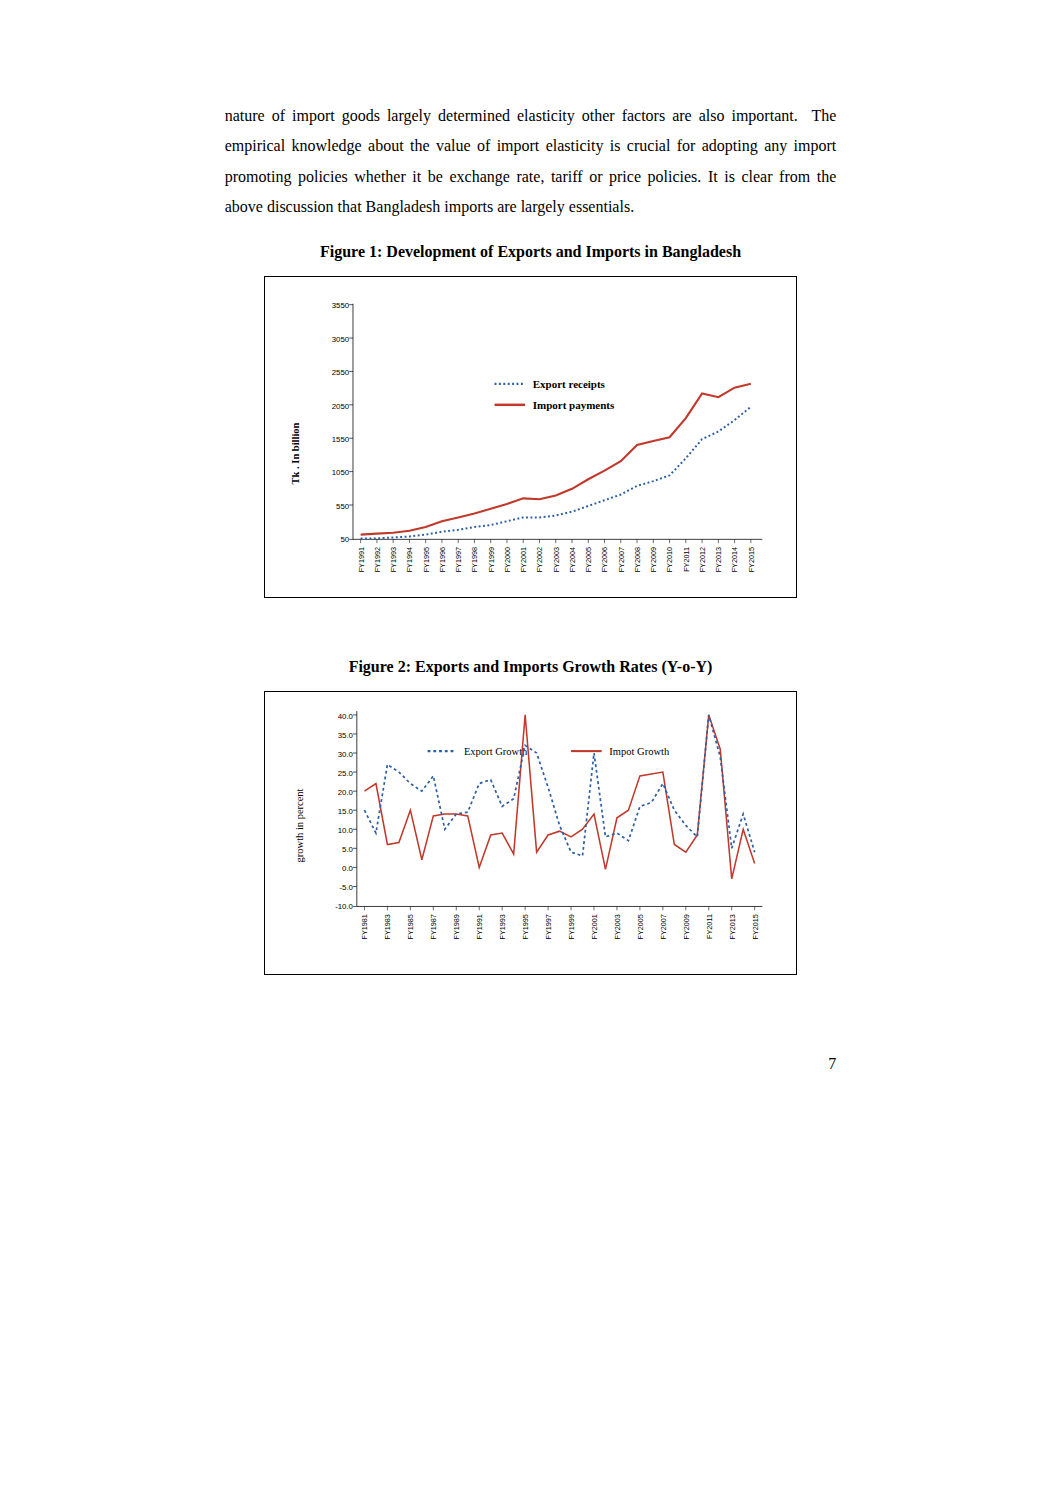nature of import goods largely determined elasticity other factors are also important. The empirical knowledge about the value of import elasticity is crucial for adopting any import promoting policies whether it be exchange rate, tariff or price policies. It is clear from the above discussion that Bangladesh imports are largely essentials.
Figure 1: Development of Exports and Imports in Bangladesh
Tk . In billion 3550 3050 2550 2050 1550 1050 550 50 FY1991 FY1992 FY1993 FY1994 FY1995 FY1996 FY1997 FY1998 FY1999 FY2000 FY2001 FY2002 FY2003 FY2004 FY2005 FY2006 FY2007 FY2008 FY2009 FY2010 FY2011 FY2012 FY2013 FY2014 FY2015 Export receipts Import payments
Figure 2: Exports and Imports Growth Rates (Y-o-Y)
growth in percent 40.0 35.0 30.0 25.0 20.0 15.0 10.0 5.0 0.0 -5.0 -10.0 FY1981 FY1983 FY1985 FY1987 FY1989 FY1991 FY1993 FY1995 FY1997 FY1999 FY2001 FY2003 FY2005 FY2007 FY2009 FY2011 FY2013 FY2015 Export Growth Impot Growth
7